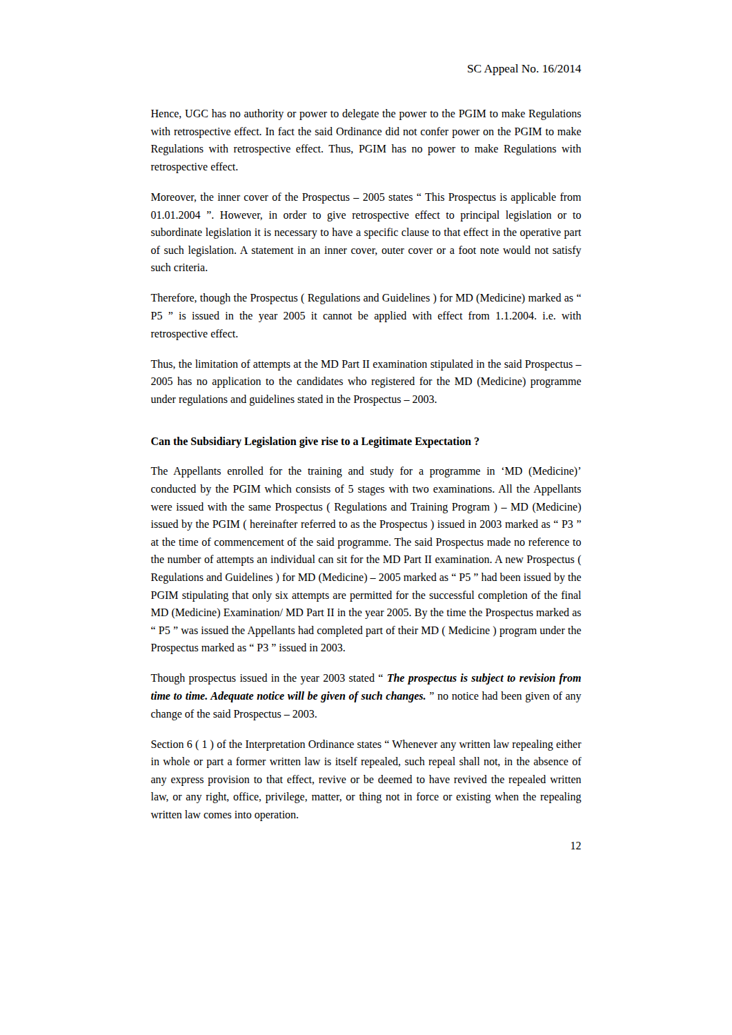SC Appeal No. 16/2014
Hence, UGC has no authority or power to delegate the power to the PGIM to make Regulations with retrospective effect. In fact the said Ordinance did not confer power on the PGIM to make Regulations with retrospective effect. Thus, PGIM has no power to make Regulations with retrospective effect.
Moreover, the inner cover of the Prospectus – 2005 states “ This Prospectus is applicable from 01.01.2004 ”. However, in order to give retrospective effect to principal legislation or to subordinate legislation it is necessary to have a specific clause to that effect in the operative part of such legislation. A statement in an inner cover, outer cover or a foot note would not satisfy such criteria.
Therefore, though the Prospectus ( Regulations and Guidelines ) for MD (Medicine) marked as “ P5 ” is issued in the year 2005 it cannot be applied with effect from 1.1.2004. i.e. with retrospective effect.
Thus, the limitation of attempts at the MD Part II examination stipulated in the said Prospectus – 2005 has no application to the candidates who registered for the MD (Medicine) programme under regulations and guidelines stated in the Prospectus – 2003.
Can the Subsidiary Legislation give rise to a Legitimate Expectation ?
The Appellants enrolled for the training and study for a programme in ‘MD (Medicine)’ conducted by the PGIM which consists of 5 stages with two examinations. All the Appellants were issued with the same Prospectus ( Regulations and Training Program ) – MD (Medicine) issued by the PGIM ( hereinafter referred to as the Prospectus ) issued in 2003 marked as “ P3 ” at the time of commencement of the said programme. The said Prospectus made no reference to the number of attempts an individual can sit for the MD Part II examination. A new Prospectus ( Regulations and Guidelines ) for MD (Medicine) – 2005 marked as “ P5 ” had been issued by the PGIM stipulating that only six attempts are permitted for the successful completion of the final MD (Medicine) Examination/ MD Part II in the year 2005. By the time the Prospectus marked as “ P5 ” was issued the Appellants had completed part of their MD ( Medicine ) program under the Prospectus marked as “ P3 ” issued in 2003.
Though prospectus issued in the year 2003 stated “ The prospectus is subject to revision from time to time. Adequate notice will be given of such changes. ” no notice had been given of any change of the said Prospectus – 2003.
Section 6 ( 1 ) of the Interpretation Ordinance states “ Whenever any written law repealing either in whole or part a former written law is itself repealed, such repeal shall not, in the absence of any express provision to that effect, revive or be deemed to have revived the repealed written law, or any right, office, privilege, matter, or thing not in force or existing when the repealing written law comes into operation.
12